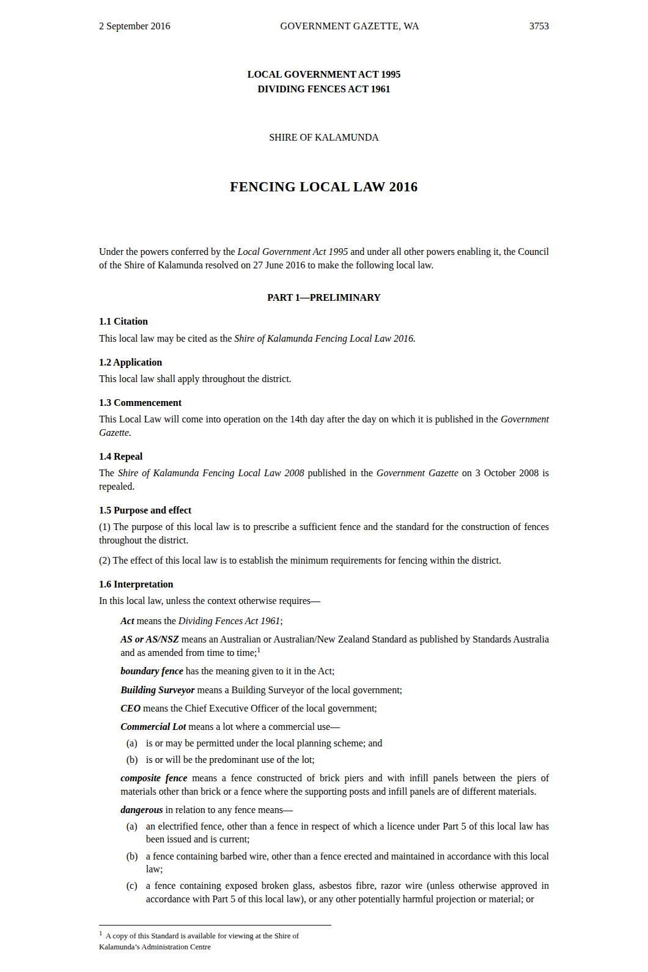2 September 2016 GOVERNMENT GAZETTE, WA 3753
LOCAL GOVERNMENT ACT 1995
DIVIDING FENCES ACT 1961
SHIRE OF KALAMUNDA
FENCING LOCAL LAW 2016
Under the powers conferred by the Local Government Act 1995 and under all other powers enabling it, the Council of the Shire of Kalamunda resolved on 27 June 2016 to make the following local law.
PART 1—PRELIMINARY
1.1 Citation
This local law may be cited as the Shire of Kalamunda Fencing Local Law 2016.
1.2 Application
This local law shall apply throughout the district.
1.3 Commencement
This Local Law will come into operation on the 14th day after the day on which it is published in the Government Gazette.
1.4 Repeal
The Shire of Kalamunda Fencing Local Law 2008 published in the Government Gazette on 3 October 2008 is repealed.
1.5 Purpose and effect
(1) The purpose of this local law is to prescribe a sufficient fence and the standard for the construction of fences throughout the district.
(2) The effect of this local law is to establish the minimum requirements for fencing within the district.
1.6 Interpretation
In this local law, unless the context otherwise requires—
Act means the Dividing Fences Act 1961;
AS or AS/NSZ means an Australian or Australian/New Zealand Standard as published by Standards Australia and as amended from time to time;1
boundary fence has the meaning given to it in the Act;
Building Surveyor means a Building Surveyor of the local government;
CEO means the Chief Executive Officer of the local government;
Commercial Lot means a lot where a commercial use—
(a) is or may be permitted under the local planning scheme; and
(b) is or will be the predominant use of the lot;
composite fence means a fence constructed of brick piers and with infill panels between the piers of materials other than brick or a fence where the supporting posts and infill panels are of different materials.
dangerous in relation to any fence means—
(a) an electrified fence, other than a fence in respect of which a licence under Part 5 of this local law has been issued and is current;
(b) a fence containing barbed wire, other than a fence erected and maintained in accordance with this local law;
(c) a fence containing exposed broken glass, asbestos fibre, razor wire (unless otherwise approved in accordance with Part 5 of this local law), or any other potentially harmful projection or material; or
1 A copy of this Standard is available for viewing at the Shire of Kalamunda’s Administration Centre